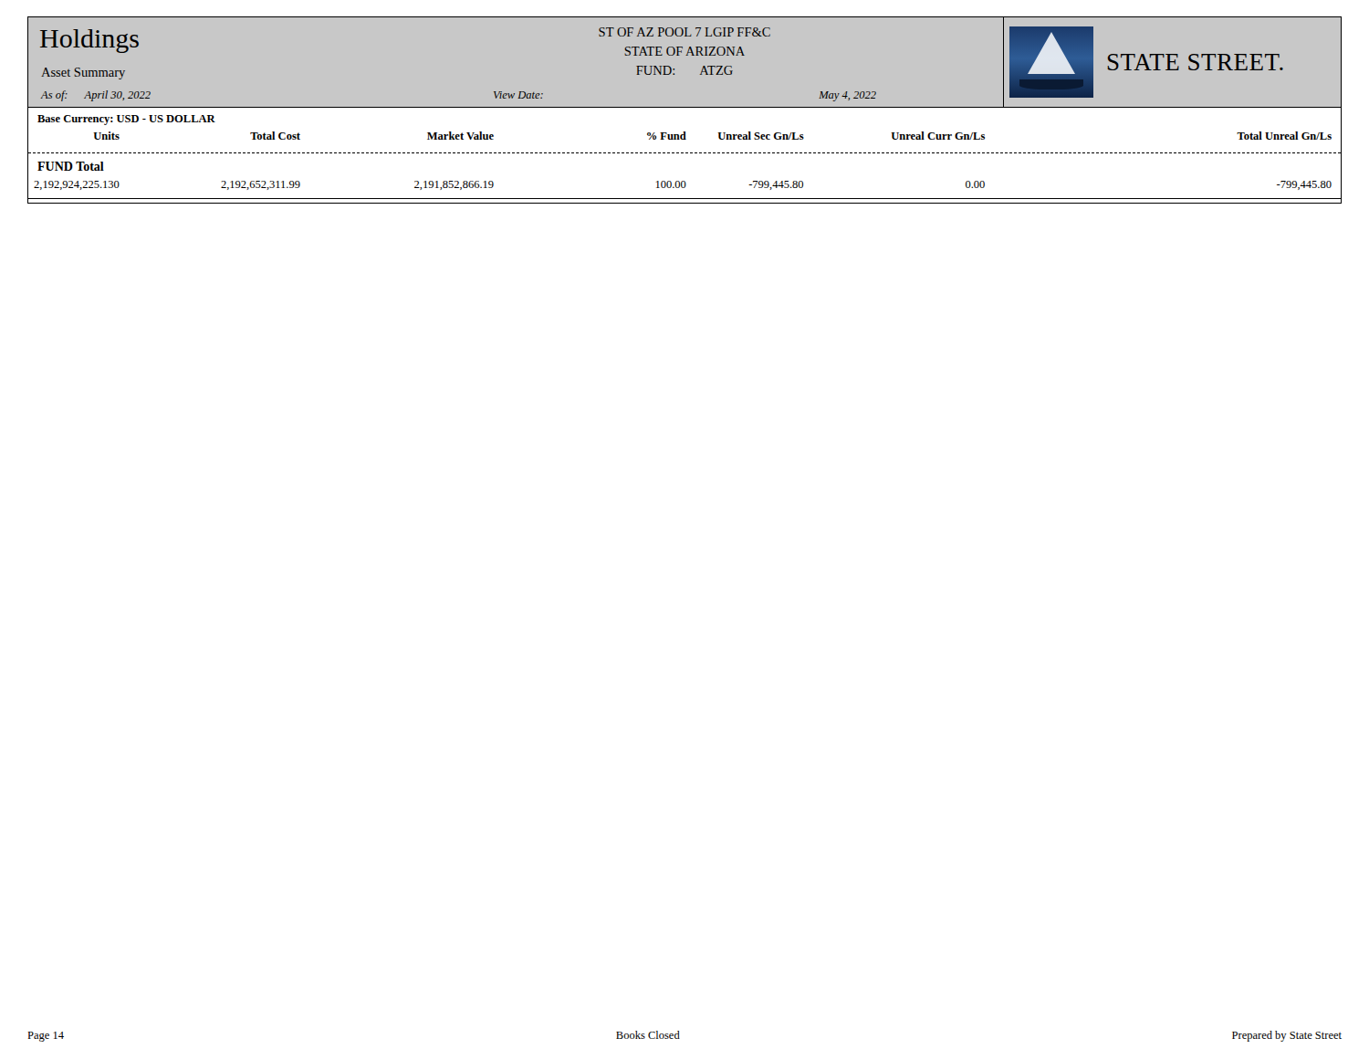Holdings
Asset Summary
As of: April 30, 2022
ST OF AZ POOL 7 LGIP FF&C
STATE OF ARIZONA
FUND: ATZG
View Date: May 4, 2022
STATE STREET.
Base Currency: USD - US DOLLAR
| Units | Total Cost | Market Value | % Fund | Unreal Sec Gn/Ls | Unreal Curr Gn/Ls | Total Unreal Gn/Ls |
| --- | --- | --- | --- | --- | --- | --- |
| FUND Total |
| 2,192,924,225.130 | 2,192,652,311.99 | 2,191,852,866.19 | 100.00 | -799,445.80 | 0.00 | -799,445.80 |
Page 14
Books Closed
Prepared by State Street